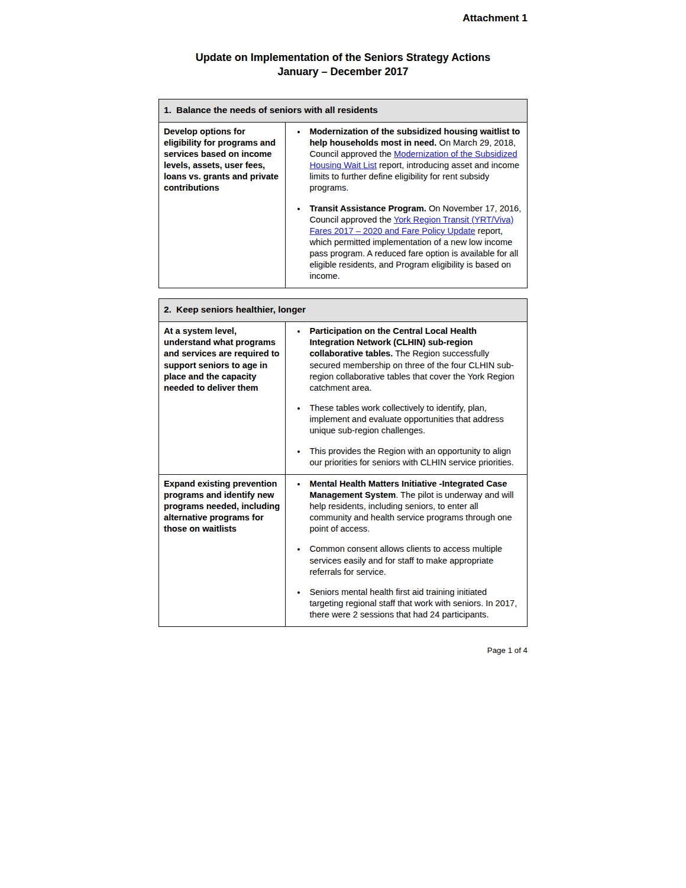Attachment 1
Update on Implementation of the Seniors Strategy Actions January – December 2017
| 1. Balance the needs of seniors with all residents |
| Develop options for eligibility for programs and services based on income levels, assets, user fees, loans vs. grants and private contributions | Modernization of the subsidized housing waitlist to help households most in need. On March 29, 2018, Council approved the Modernization of the Subsidized Housing Wait List report, introducing asset and income limits to further define eligibility for rent subsidy programs. Transit Assistance Program. On November 17, 2016, Council approved the York Region Transit (YRT/Viva) Fares 2017 – 2020 and Fare Policy Update report, which permitted implementation of a new low income pass program. A reduced fare option is available for all eligible residents, and Program eligibility is based on income. |
| 2. Keep seniors healthier, longer |
| At a system level, understand what programs and services are required to support seniors to age in place and the capacity needed to deliver them | Participation on the Central Local Health Integration Network (CLHIN) sub-region collaborative tables. The Region successfully secured membership on three of the four CLHIN sub-region collaborative tables that cover the York Region catchment area. These tables work collectively to identify, plan, implement and evaluate opportunities that address unique sub-region challenges. This provides the Region with an opportunity to align our priorities for seniors with CLHIN service priorities. |
| Expand existing prevention programs and identify new programs needed, including alternative programs for those on waitlists | Mental Health Matters Initiative -Integrated Case Management System . The pilot is underway and will help residents, including seniors, to enter all community and health service programs through one point of access. Common consent allows clients to access multiple services easily and for staff to make appropriate referrals for service. Seniors mental health first aid training initiated targeting regional staff that work with seniors. In 2017, there were 2 sessions that had 24 participants. |
Page 1 of 4